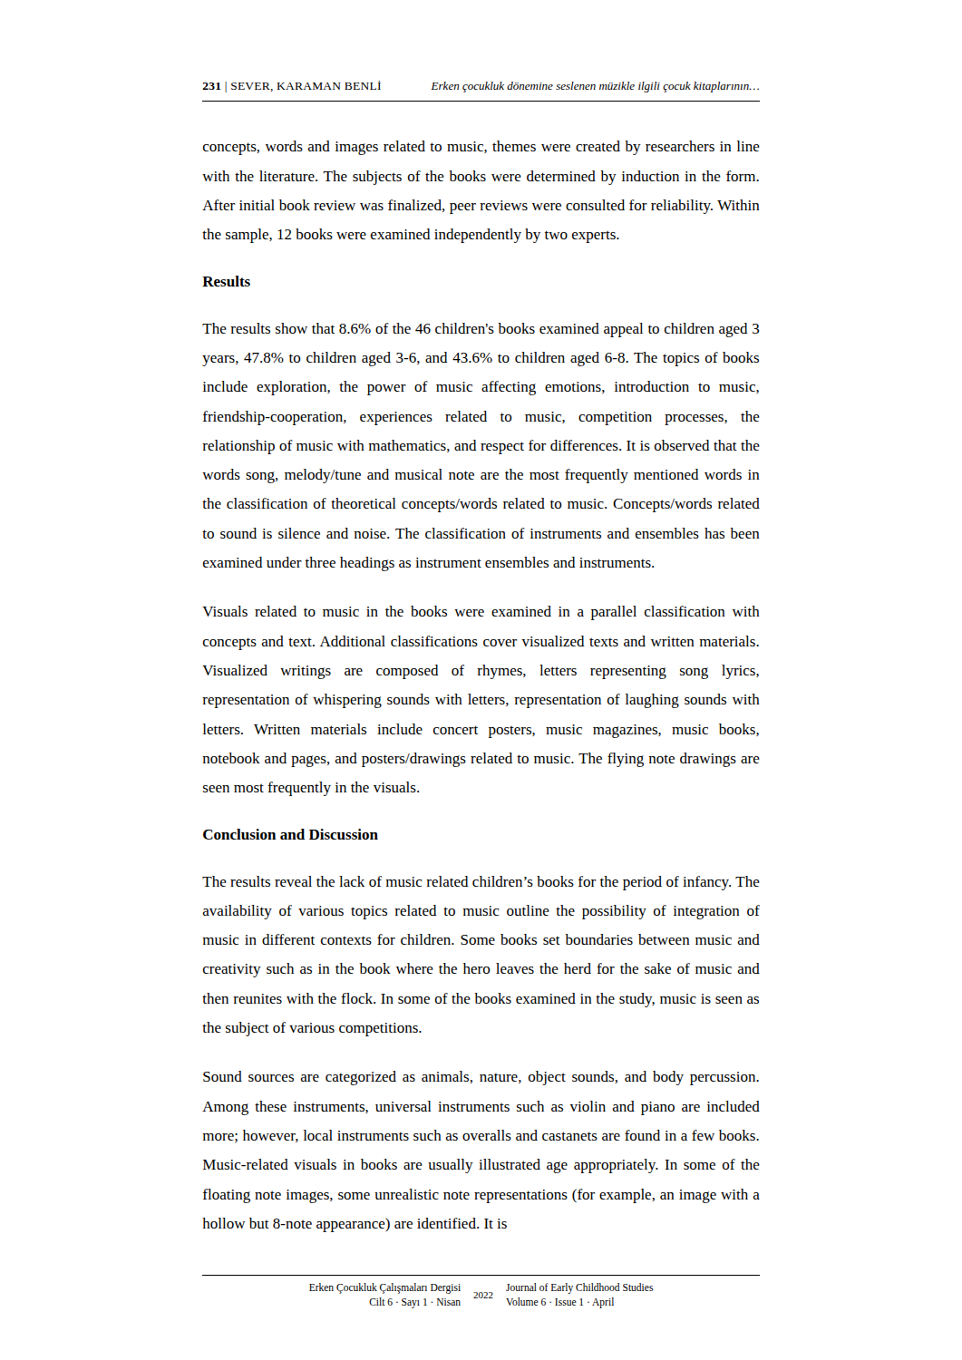231 | SEVER, KARAMAN BENLİ
Erken çocukluk dönemine seslenen müzikle ilgili çocuk kitaplarının…
concepts, words and images related to music, themes were created by researchers in line with the literature. The subjects of the books were determined by induction in the form. After initial book review was finalized, peer reviews were consulted for reliability. Within the sample, 12 books were examined independently by two experts.
Results
The results show that 8.6% of the 46 children's books examined appeal to children aged 3 years, 47.8% to children aged 3-6, and 43.6% to children aged 6-8. The topics of books include exploration, the power of music affecting emotions, introduction to music, friendship-cooperation, experiences related to music, competition processes, the relationship of music with mathematics, and respect for differences. It is observed that the words song, melody/tune and musical note are the most frequently mentioned words in the classification of theoretical concepts/words related to music. Concepts/words related to sound is silence and noise. The classification of instruments and ensembles has been examined under three headings as instrument ensembles and instruments.
Visuals related to music in the books were examined in a parallel classification with concepts and text. Additional classifications cover visualized texts and written materials. Visualized writings are composed of rhymes, letters representing song lyrics, representation of whispering sounds with letters, representation of laughing sounds with letters. Written materials include concert posters, music magazines, music books, notebook and pages, and posters/drawings related to music. The flying note drawings are seen most frequently in the visuals.
Conclusion and Discussion
The results reveal the lack of music related children’s books for the period of infancy. The availability of various topics related to music outline the possibility of integration of music in different contexts for children. Some books set boundaries between music and creativity such as in the book where the hero leaves the herd for the sake of music and then reunites with the flock. In some of the books examined in the study, music is seen as the subject of various competitions.
Sound sources are categorized as animals, nature, object sounds, and body percussion. Among these instruments, universal instruments such as violin and piano are included more; however, local instruments such as overalls and castanets are found in a few books. Music-related visuals in books are usually illustrated age appropriately. In some of the floating note images, some unrealistic note representations (for example, an image with a hollow but 8-note appearance) are identified. It is
Erken Çocukluk Çalışmaları Dergisi
Cilt 6 · Sayı 1 · Nisan
2022
Journal of Early Childhood Studies
Volume 6 · Issue 1 · April